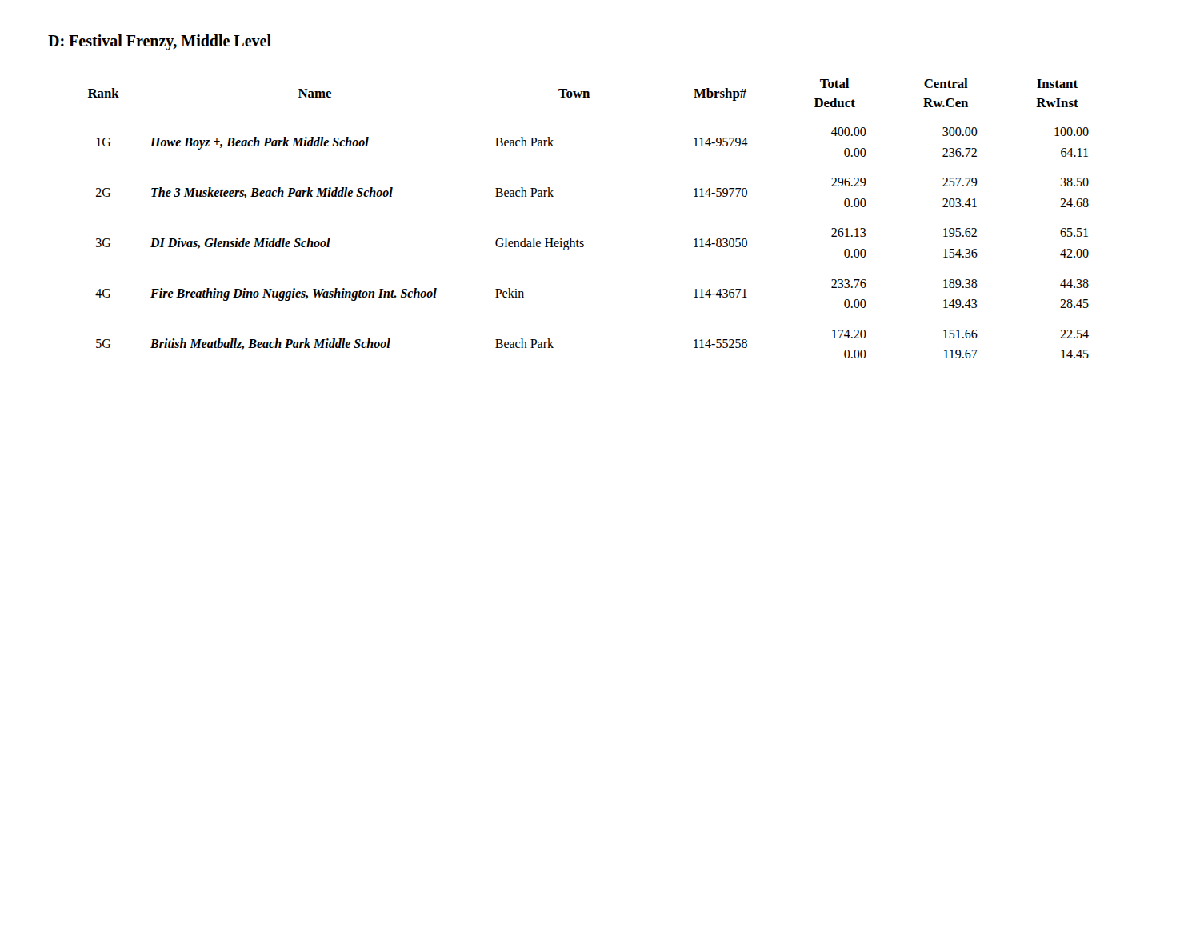D: Festival Frenzy, Middle Level
| Rank | Name | Town | Mbrshp# | Total Deduct | Central Rw.Cen | Instant RwInst |
| --- | --- | --- | --- | --- | --- | --- |
| 1G | Howe Boyz +, Beach Park Middle School | Beach Park | 114-95794 | 400.00 0.00 | 300.00 236.72 | 100.00 64.11 |
| 2G | The 3 Musketeers, Beach Park Middle School | Beach Park | 114-59770 | 296.29 0.00 | 257.79 203.41 | 38.50 24.68 |
| 3G | DI Divas, Glenside Middle School | Glendale Heights | 114-83050 | 261.13 0.00 | 195.62 154.36 | 65.51 42.00 |
| 4G | Fire Breathing Dino Nuggies, Washington Int. School | Pekin | 114-43671 | 233.76 0.00 | 189.38 149.43 | 44.38 28.45 |
| 5G | British Meatballz, Beach Park Middle School | Beach Park | 114-55258 | 174.20 0.00 | 151.66 119.67 | 22.54 14.45 |